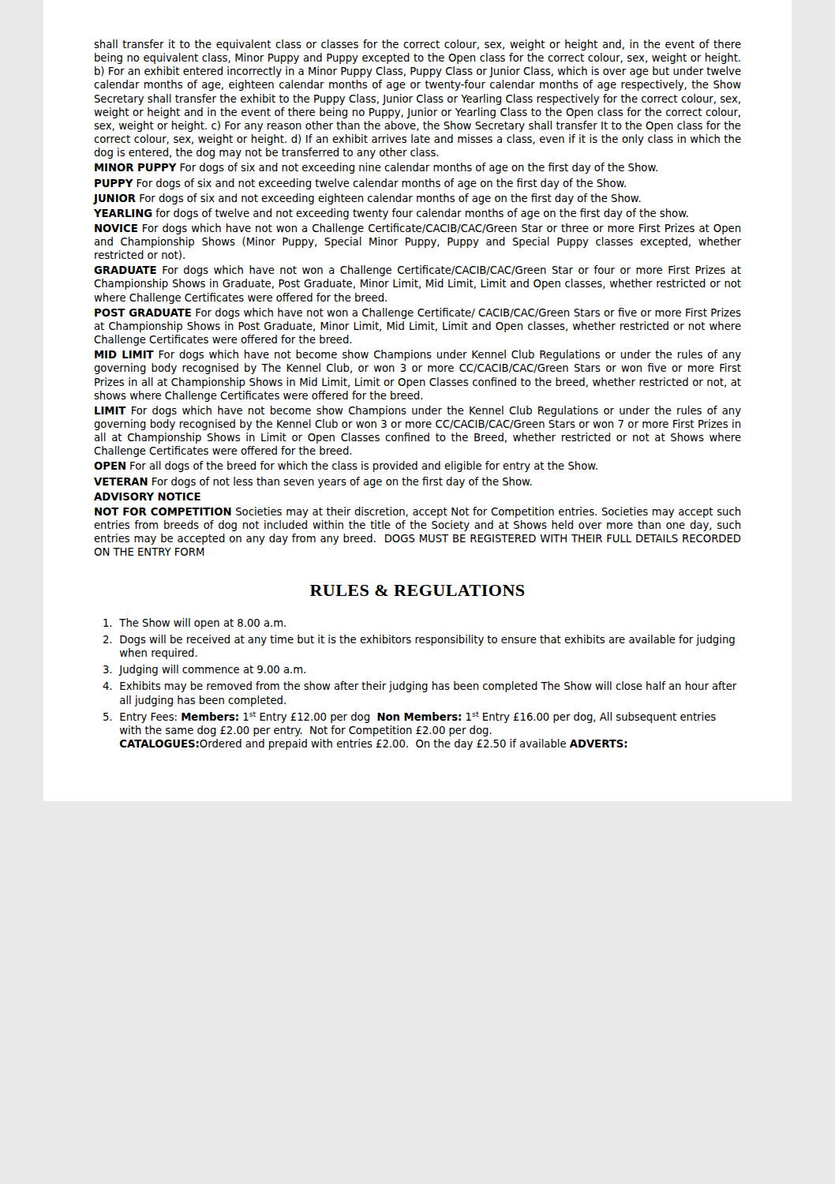shall transfer it to the equivalent class or classes for the correct colour, sex, weight or height and, in the event of there being no equivalent class, Minor Puppy and Puppy excepted to the Open class for the correct colour, sex, weight or height. b) For an exhibit entered incorrectly in a Minor Puppy Class, Puppy Class or Junior Class, which is over age but under twelve calendar months of age, eighteen calendar months of age or twenty-four calendar months of age respectively, the Show Secretary shall transfer the exhibit to the Puppy Class, Junior Class or Yearling Class respectively for the correct colour, sex, weight or height and in the event of there being no Puppy, Junior or Yearling Class to the Open class for the correct colour, sex, weight or height. c) For any reason other than the above, the Show Secretary shall transfer It to the Open class for the correct colour, sex, weight or height. d) If an exhibit arrives late and misses a class, even if it is the only class in which the dog is entered, the dog may not be transferred to any other class.
MINOR PUPPY For dogs of six and not exceeding nine calendar months of age on the first day of the Show.
PUPPY For dogs of six and not exceeding twelve calendar months of age on the first day of the Show.
JUNIOR For dogs of six and not exceeding eighteen calendar months of age on the first day of the Show.
YEARLING for dogs of twelve and not exceeding twenty four calendar months of age on the first day of the show.
NOVICE For dogs which have not won a Challenge Certificate/CACIB/CAC/Green Star or three or more First Prizes at Open and Championship Shows (Minor Puppy, Special Minor Puppy, Puppy and Special Puppy classes excepted, whether restricted or not).
GRADUATE For dogs which have not won a Challenge Certificate/CACIB/CAC/Green Star or four or more First Prizes at Championship Shows in Graduate, Post Graduate, Minor Limit, Mid Limit, Limit and Open classes, whether restricted or not where Challenge Certificates were offered for the breed.
POST GRADUATE For dogs which have not won a Challenge Certificate/ CACIB/CAC/Green Stars or five or more First Prizes at Championship Shows in Post Graduate, Minor Limit, Mid Limit, Limit and Open classes, whether restricted or not where Challenge Certificates were offered for the breed.
MID LIMIT For dogs which have not become show Champions under Kennel Club Regulations or under the rules of any governing body recognised by The Kennel Club, or won 3 or more CC/CACIB/CAC/Green Stars or won five or more First Prizes in all at Championship Shows in Mid Limit, Limit or Open Classes confined to the breed, whether restricted or not, at shows where Challenge Certificates were offered for the breed.
LIMIT For dogs which have not become show Champions under the Kennel Club Regulations or under the rules of any governing body recognised by the Kennel Club or won 3 or more CC/CACIB/CAC/Green Stars or won 7 or more First Prizes in all at Championship Shows in Limit or Open Classes confined to the Breed, whether restricted or not at Shows where Challenge Certificates were offered for the breed.
OPEN For all dogs of the breed for which the class is provided and eligible for entry at the Show.
VETERAN For dogs of not less than seven years of age on the first day of the Show.
ADVISORY NOTICE
NOT FOR COMPETITION Societies may at their discretion, accept Not for Competition entries. Societies may accept such entries from breeds of dog not included within the title of the Society and at Shows held over more than one day, such entries may be accepted on any day from any breed. DOGS MUST BE REGISTERED WITH THEIR FULL DETAILS RECORDED ON THE ENTRY FORM
RULES & REGULATIONS
The Show will open at 8.00 a.m.
Dogs will be received at any time but it is the exhibitors responsibility to ensure that exhibits are available for judging when required.
Judging will commence at 9.00 a.m.
Exhibits may be removed from the show after their judging has been completed The Show will close half an hour after all judging has been completed.
Entry Fees: Members: 1st Entry £12.00 per dog Non Members: 1st Entry £16.00 per dog, All subsequent entries with the same dog £2.00 per entry. Not for Competition £2.00 per dog.
CATALOGUES: Ordered and prepaid with entries £2.00. On the day £2.50 if available ADVERTS: